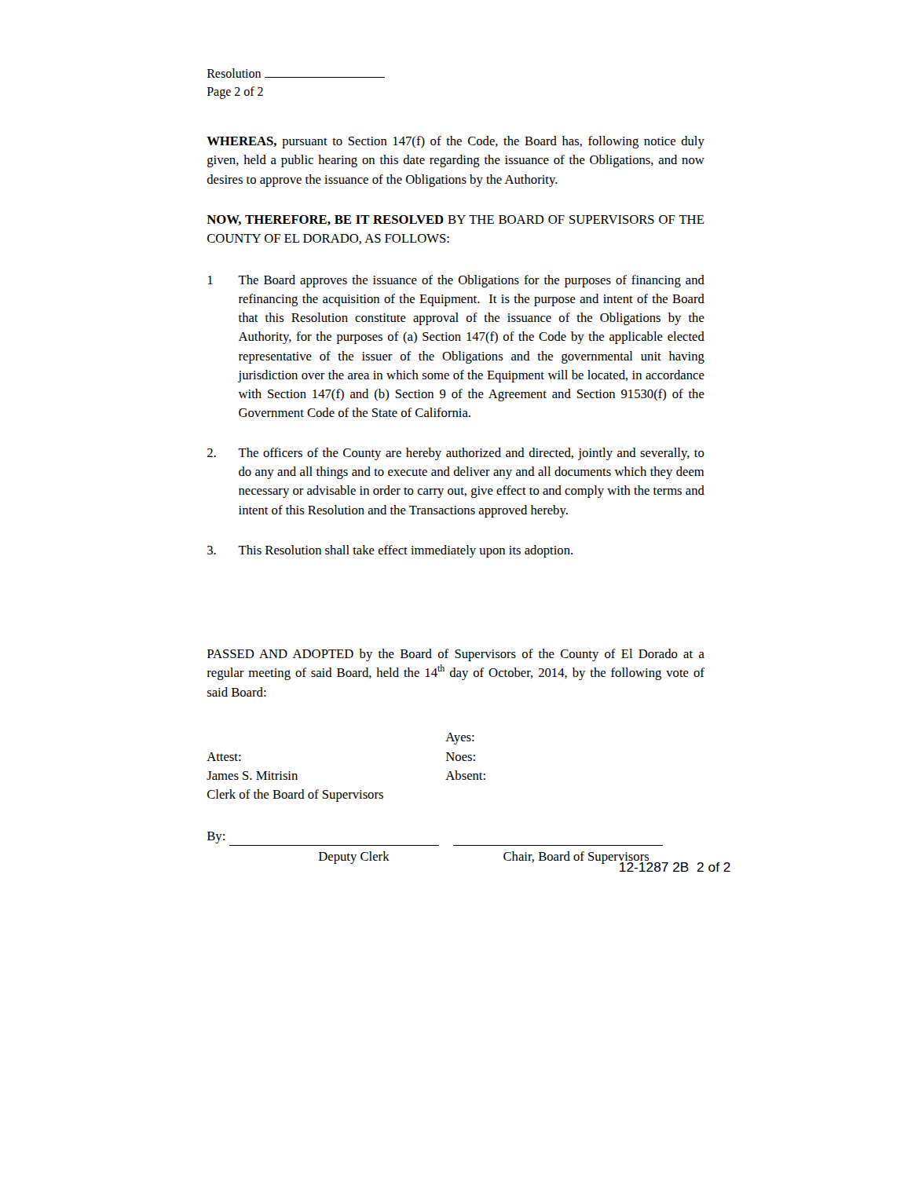Resolution
Page 2 of 2
WHEREAS, pursuant to Section 147(f) of the Code, the Board has, following notice duly given, held a public hearing on this date regarding the issuance of the Obligations, and now desires to approve the issuance of the Obligations by the Authority.
NOW, THEREFORE, BE IT RESOLVED BY THE BOARD OF SUPERVISORS OF THE COUNTY OF EL DORADO, AS FOLLOWS:
1 The Board approves the issuance of the Obligations for the purposes of financing and refinancing the acquisition of the Equipment. It is the purpose and intent of the Board that this Resolution constitute approval of the issuance of the Obligations by the Authority, for the purposes of (a) Section 147(f) of the Code by the applicable elected representative of the issuer of the Obligations and the governmental unit having jurisdiction over the area in which some of the Equipment will be located, in accordance with Section 147(f) and (b) Section 9 of the Agreement and Section 91530(f) of the Government Code of the State of California.
2. The officers of the County are hereby authorized and directed, jointly and severally, to do any and all things and to execute and deliver any and all documents which they deem necessary or advisable in order to carry out, give effect to and comply with the terms and intent of this Resolution and the Transactions approved hereby.
3. This Resolution shall take effect immediately upon its adoption.
PASSED AND ADOPTED by the Board of Supervisors of the County of El Dorado at a regular meeting of said Board, held the 14th day of October, 2014, by the following vote of said Board:
| | Ayes: |
| Attest: | Noes: |
| James S. Mitrisin | Absent: |
| Clerk of the Board of Supervisors | |
By:
Deputy Clerk Chair, Board of Supervisors
12-1287 2B 2 of 2